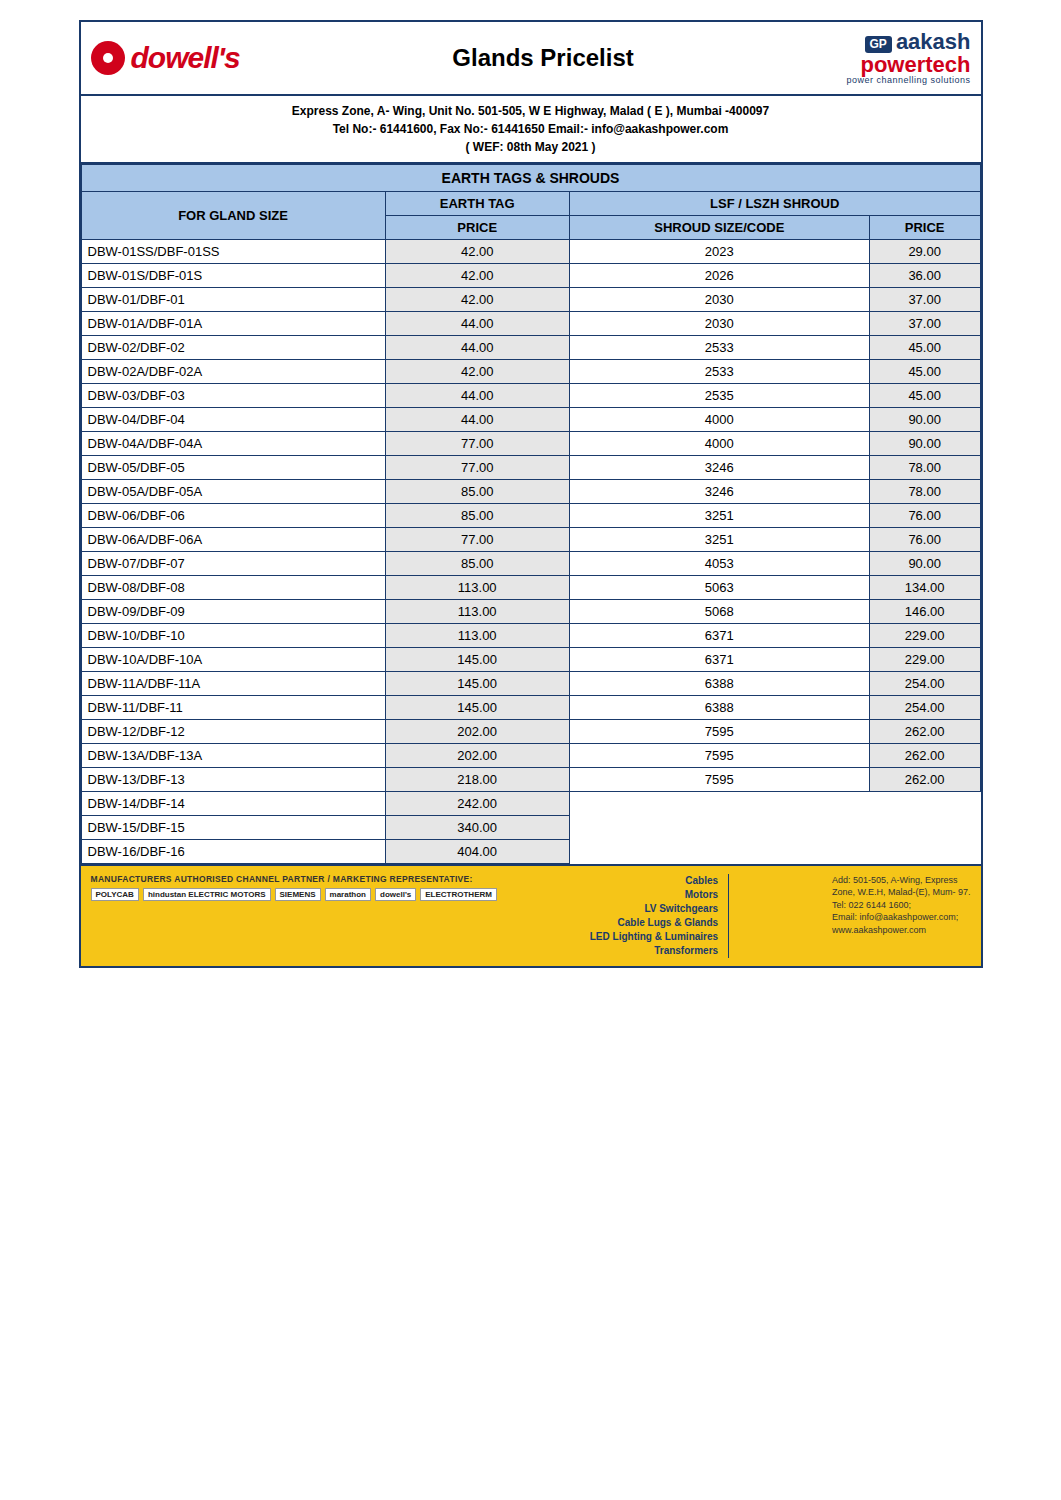dowell's
Glands Pricelist
GP aakash
powertech
power channelling solutions
Express Zone, A- Wing, Unit No. 501-505, W E Highway, Malad ( E ), Mumbai -400097
Tel No:- 61441600, Fax No:- 61441650 Email:- info@aakashpower.com
( WEF: 08th May 2021 )
| EARTH TAGS & SHROUDS |
| --- |
| FOR GLAND SIZE | EARTH TAG | LSF / LSZH SHROUD |
| PRICE | SHROUD SIZE/CODE | PRICE |
| DBW-01SS/DBF-01SS | 42.00 | 2023 | 29.00 |
| DBW-01S/DBF-01S | 42.00 | 2026 | 36.00 |
| DBW-01/DBF-01 | 42.00 | 2030 | 37.00 |
| DBW-01A/DBF-01A | 44.00 | 2030 | 37.00 |
| DBW-02/DBF-02 | 44.00 | 2533 | 45.00 |
| DBW-02A/DBF-02A | 42.00 | 2533 | 45.00 |
| DBW-03/DBF-03 | 44.00 | 2535 | 45.00 |
| DBW-04/DBF-04 | 44.00 | 4000 | 90.00 |
| DBW-04A/DBF-04A | 77.00 | 4000 | 90.00 |
| DBW-05/DBF-05 | 77.00 | 3246 | 78.00 |
| DBW-05A/DBF-05A | 85.00 | 3246 | 78.00 |
| DBW-06/DBF-06 | 85.00 | 3251 | 76.00 |
| DBW-06A/DBF-06A | 77.00 | 3251 | 76.00 |
| DBW-07/DBF-07 | 85.00 | 4053 | 90.00 |
| DBW-08/DBF-08 | 113.00 | 5063 | 134.00 |
| DBW-09/DBF-09 | 113.00 | 5068 | 146.00 |
| DBW-10/DBF-10 | 113.00 | 6371 | 229.00 |
| DBW-10A/DBF-10A | 145.00 | 6371 | 229.00 |
| DBW-11A/DBF-11A | 145.00 | 6388 | 254.00 |
| DBW-11/DBF-11 | 145.00 | 6388 | 254.00 |
| DBW-12/DBF-12 | 202.00 | 7595 | 262.00 |
| DBW-13A/DBF-13A | 202.00 | 7595 | 262.00 |
| DBW-13/DBF-13 | 218.00 | 7595 | 262.00 |
| DBW-14/DBF-14 | 242.00 | | |
| DBW-15/DBF-15 | 340.00 | | |
| DBW-16/DBF-16 | 404.00 | | |
MANUFACTURERS AUTHORISED CHANNEL PARTNER / MARKETING REPRESENTATIVE:
POLYCAB hindustan ELECTRIC MOTORS SIEMENS marathon dowell's ELECTROTHERM
Cables
Motors
LV Switchgears
Cable Lugs & Glands
LED Lighting & Luminaires
Transformers
Add: 501-505, A-Wing, Express
Zone, W.E.H, Malad-(E), Mum- 97.
Tel: 022 6144 1600;
Email: info@aakashpower.com;
www.aakashpower.com